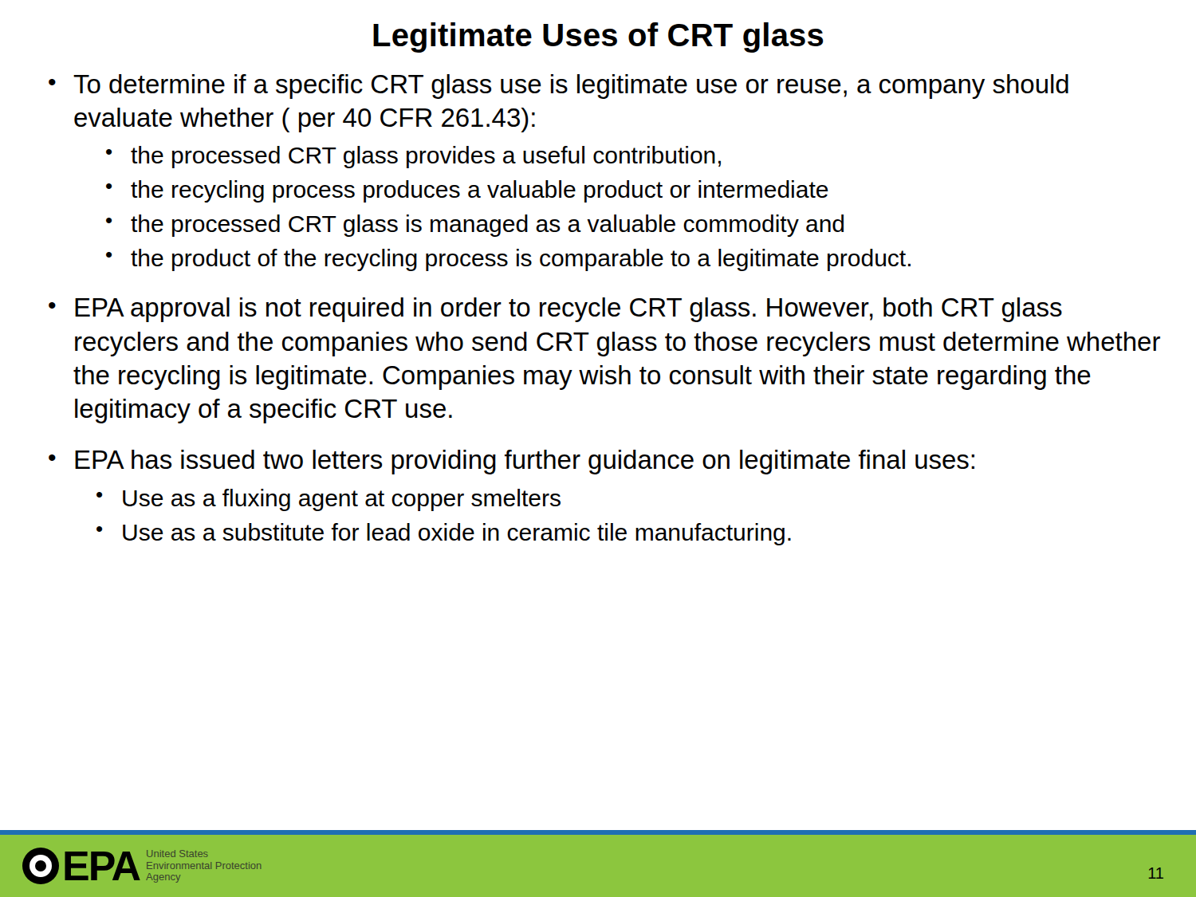Legitimate Uses of CRT glass
To determine if a specific CRT glass use is legitimate use or reuse, a company should evaluate whether ( per 40 CFR 261.43):
the processed CRT glass provides a useful contribution,
the recycling process produces a valuable product or intermediate
the processed CRT glass is managed as a valuable commodity and
the product of the recycling process is comparable to a legitimate product.
EPA approval is not required in order to recycle CRT glass. However, both CRT glass recyclers and the companies who send CRT glass to those recyclers must determine whether the recycling is legitimate. Companies may wish to consult with their state regarding the legitimacy of a specific CRT use.
EPA has issued two letters providing further guidance on legitimate final uses:
Use as a fluxing agent at copper smelters
Use as a substitute for lead oxide in ceramic tile manufacturing.
EPA
United States
Environmental Protection
Agency
11